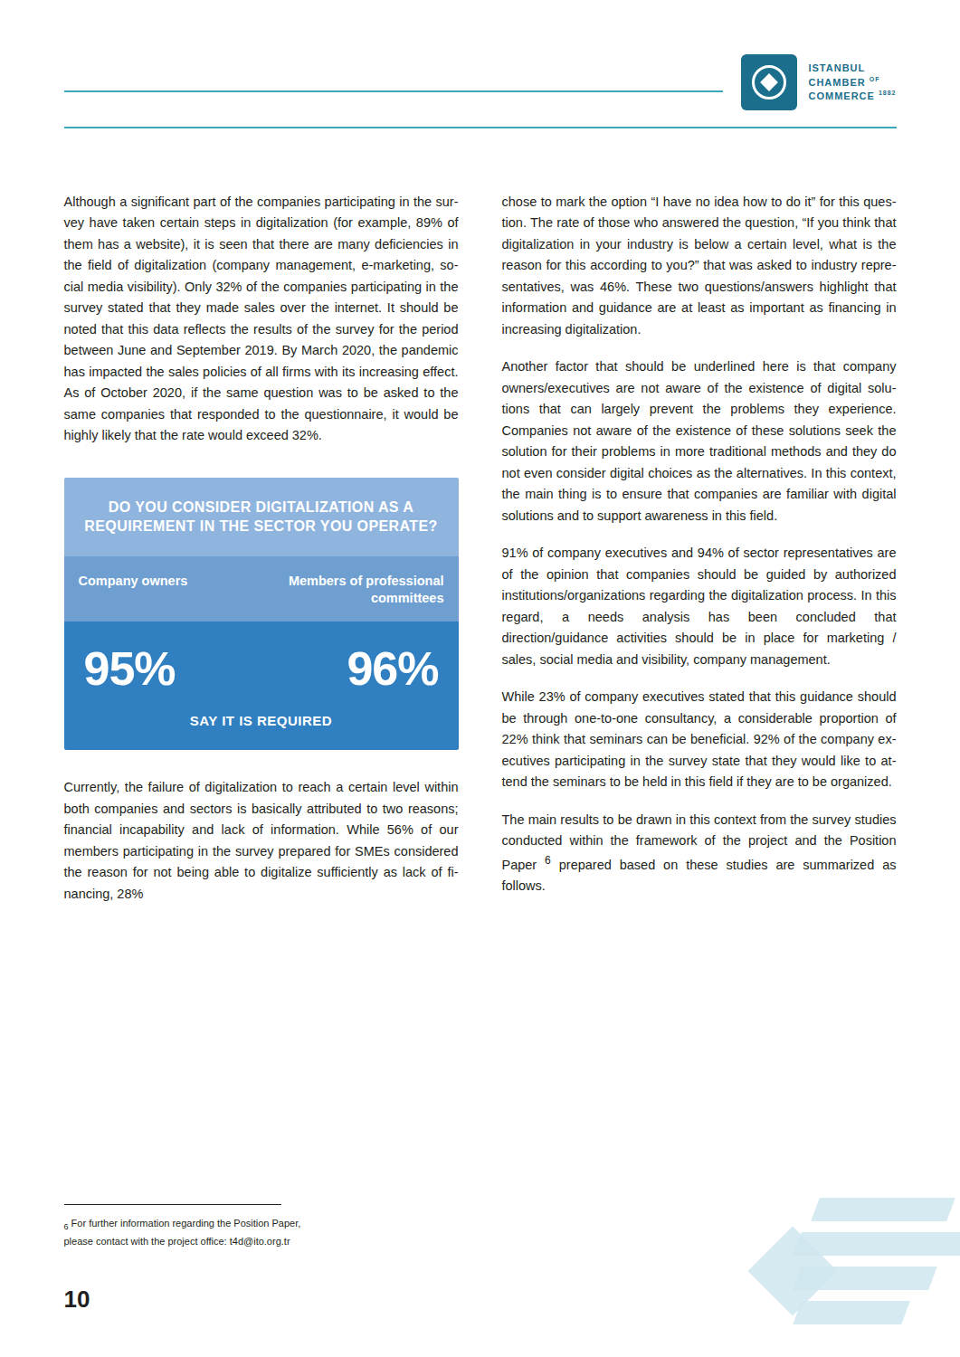Istanbul
Chamber of
Commerce 1882
Although a significant part of the companies participating in the survey have taken certain steps in digitalization (for example, 89% of them has a website), it is seen that there are many deficiencies in the field of digitalization (company management, e-marketing, social media visibility). Only 32% of the companies participating in the survey stated that they made sales over the internet. It should be noted that this data reflects the results of the survey for the period between June and September 2019. By March 2020, the pandemic has impacted the sales policies of all firms with its increasing effect. As of October 2020, if the same question was to be asked to the same companies that responded to the questionnaire, it would be highly likely that the rate would exceed 32%.
Do you consider digitalization as a requirement in the sector you operate?
Company owners
Members of professional committees
95% 96%
Say it is required
Currently, the failure of digitalization to reach a certain level within both companies and sectors is basically attributed to two reasons; financial incapability and lack of information. While 56% of our members participating in the survey prepared for SMEs considered the reason for not being able to digitalize sufficiently as lack of financing, 28%
chose to mark the option “I have no idea how to do it” for this question. The rate of those who answered the question, “If you think that digitalization in your industry is below a certain level, what is the reason for this according to you?” that was asked to industry representatives, was 46%. These two questions/answers highlight that information and guidance are at least as important as financing in increasing digitalization.
Another factor that should be underlined here is that company owners/executives are not aware of the existence of digital solutions that can largely prevent the problems they experience. Companies not aware of the existence of these solutions seek the solution for their problems in more traditional methods and they do not even consider digital choices as the alternatives. In this context, the main thing is to ensure that companies are familiar with digital solutions and to support awareness in this field.
91% of company executives and 94% of sector representatives are of the opinion that companies should be guided by authorized institutions/organizations regarding the digitalization process. In this regard, a needs analysis has been concluded that direction/guidance activities should be in place for marketing / sales, social media and visibility, company management.
While 23% of company executives stated that this guidance should be through one-to-one consultancy, a considerable proportion of 22% think that seminars can be beneficial. 92% of the company executives participating in the survey state that they would like to attend the seminars to be held in this field if they are to be organized.
The main results to be drawn in this context from the survey studies conducted within the framework of the project and the Position Paper 6 prepared based on these studies are summarized as follows.
6 For further information regarding the Position Paper,
please contact with the project office: t4d@ito.org.tr
10